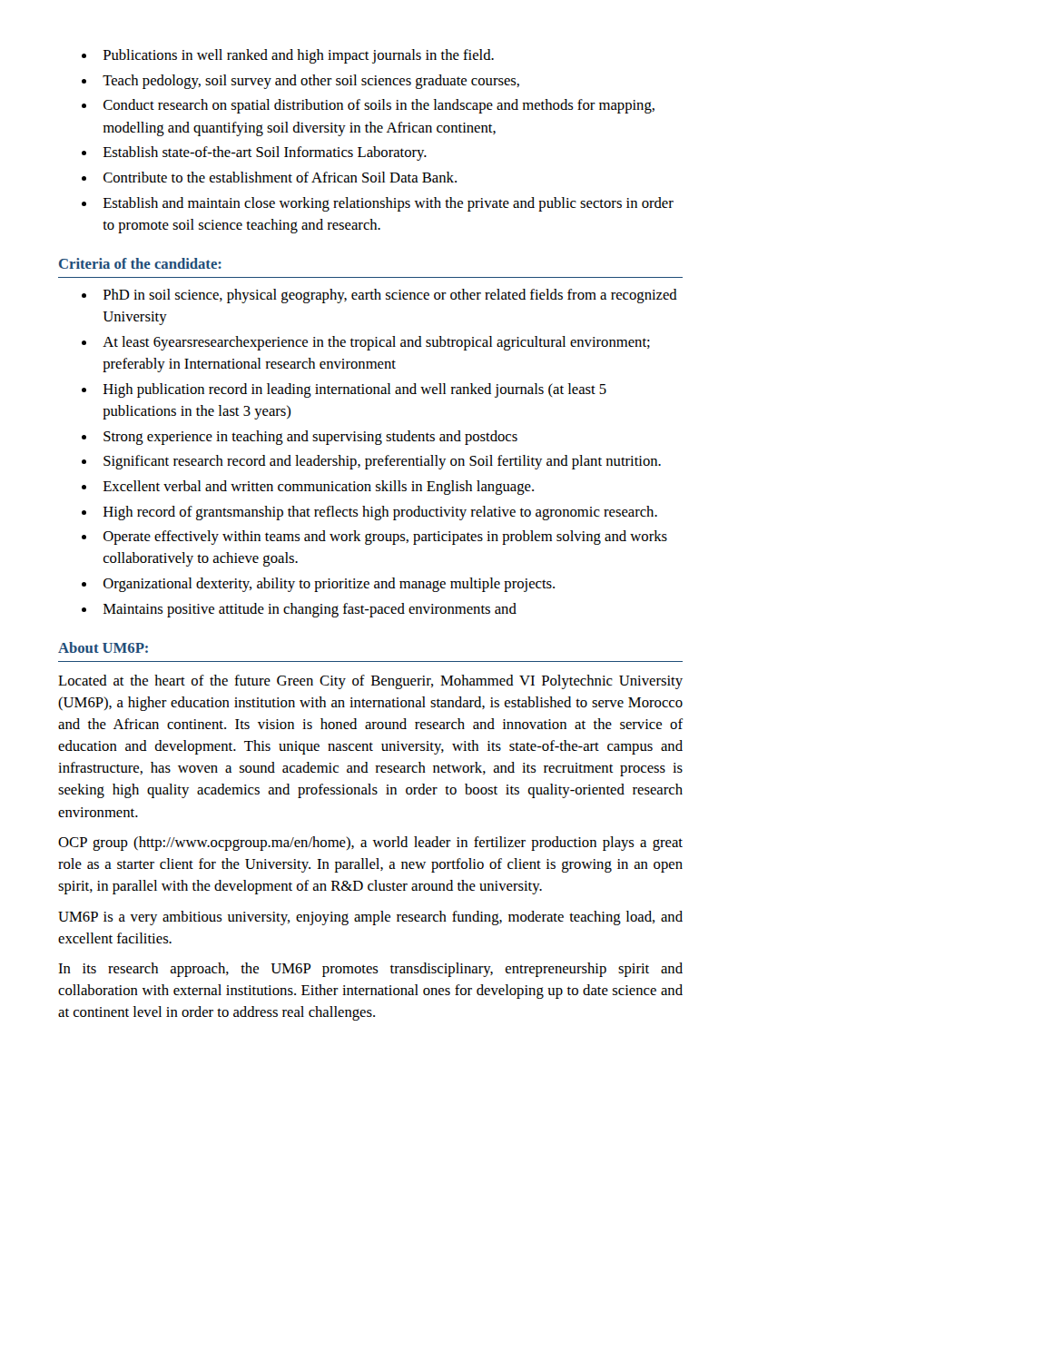Publications in well ranked and high impact journals in the field.
Teach pedology, soil survey and other soil sciences graduate courses,
Conduct research on spatial distribution of soils in the landscape and methods for mapping, modelling and quantifying soil diversity in the African continent,
Establish state-of-the-art Soil Informatics Laboratory.
Contribute to the establishment of African Soil Data Bank.
Establish and maintain close working relationships with the private and public sectors in order to promote soil science teaching and research.
Criteria of the candidate:
PhD in soil science, physical geography, earth science or other related fields from a recognized University
At least 6yearsresearchexperience in the tropical and subtropical agricultural environment; preferably in International research environment
High publication record in leading international and well ranked journals (at least 5 publications in the last 3 years)
Strong experience in teaching and supervising students and postdocs
Significant research record and leadership, preferentially on Soil fertility and plant nutrition.
Excellent verbal and written communication skills in English language.
High record of grantsmanship that reflects high productivity relative to agronomic research.
Operate effectively within teams and work groups, participates in problem solving and works collaboratively to achieve goals.
Organizational dexterity, ability to prioritize and manage multiple projects.
Maintains positive attitude in changing fast-paced environments and
About UM6P:
Located at the heart of the future Green City of Benguerir, Mohammed VI Polytechnic University (UM6P), a higher education institution with an international standard, is established to serve Morocco and the African continent. Its vision is honed around research and innovation at the service of education and development. This unique nascent university, with its state-of-the-art campus and infrastructure, has woven a sound academic and research network, and its recruitment process is seeking high quality academics and professionals in order to boost its quality-oriented research environment.
OCP group (http://www.ocpgroup.ma/en/home), a world leader in fertilizer production plays a great role as a starter client for the University. In parallel, a new portfolio of client is growing in an open spirit, in parallel with the development of an R&D cluster around the university.
UM6P is a very ambitious university, enjoying ample research funding, moderate teaching load, and excellent facilities.
In its research approach, the UM6P promotes transdisciplinary, entrepreneurship spirit and collaboration with external institutions. Either international ones for developing up to date science and at continent level in order to address real challenges.